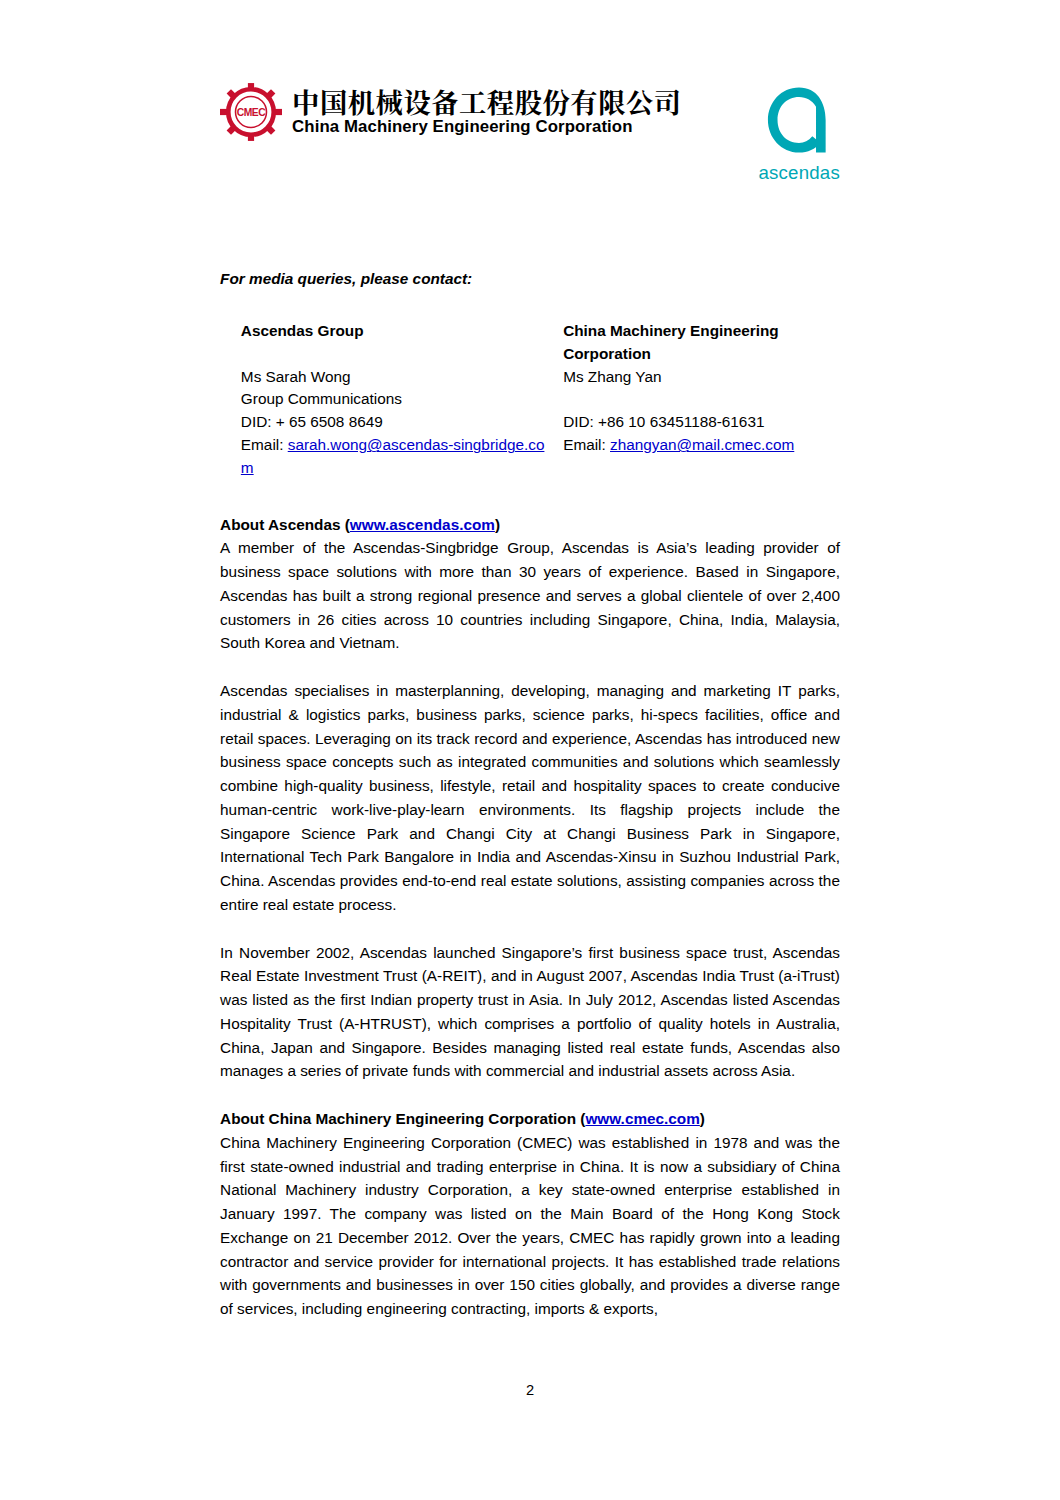CMEC
中国机械设备工程股份有限公司
China Machinery Engineering Corporation
ascendas
For media queries, please contact:
| Ascendas Group | China Machinery Engineering Corporation |
| Ms Sarah Wong | Ms Zhang Yan |
| Group Communications | |
| DID: + 65 6508 8649 | DID: +86 10 63451188-61631 |
| Email: sarah.wong@ascendas-singbridge.com | Email: zhangyan@mail.cmec.com |
About Ascendas (www.ascendas.com)
A member of the Ascendas-Singbridge Group, Ascendas is Asia’s leading provider of business space solutions with more than 30 years of experience. Based in Singapore, Ascendas has built a strong regional presence and serves a global clientele of over 2,400 customers in 26 cities across 10 countries including Singapore, China, India, Malaysia, South Korea and Vietnam.
Ascendas specialises in masterplanning, developing, managing and marketing IT parks, industrial & logistics parks, business parks, science parks, hi-specs facilities, office and retail spaces. Leveraging on its track record and experience, Ascendas has introduced new business space concepts such as integrated communities and solutions which seamlessly combine high-quality business, lifestyle, retail and hospitality spaces to create conducive human-centric work-live-play-learn environments. Its flagship projects include the Singapore Science Park and Changi City at Changi Business Park in Singapore, International Tech Park Bangalore in India and Ascendas-Xinsu in Suzhou Industrial Park, China. Ascendas provides end-to-end real estate solutions, assisting companies across the entire real estate process.
In November 2002, Ascendas launched Singapore’s first business space trust, Ascendas Real Estate Investment Trust (A-REIT), and in August 2007, Ascendas India Trust (a-iTrust) was listed as the first Indian property trust in Asia. In July 2012, Ascendas listed Ascendas Hospitality Trust (A-HTRUST), which comprises a portfolio of quality hotels in Australia, China, Japan and Singapore. Besides managing listed real estate funds, Ascendas also manages a series of private funds with commercial and industrial assets across Asia.
About China Machinery Engineering Corporation (www.cmec.com)
China Machinery Engineering Corporation (CMEC) was established in 1978 and was the first state-owned industrial and trading enterprise in China. It is now a subsidiary of China National Machinery industry Corporation, a key state-owned enterprise established in January 1997. The company was listed on the Main Board of the Hong Kong Stock Exchange on 21 December 2012. Over the years, CMEC has rapidly grown into a leading contractor and service provider for international projects. It has established trade relations with governments and businesses in over 150 cities globally, and provides a diverse range of services, including engineering contracting, imports & exports,
2